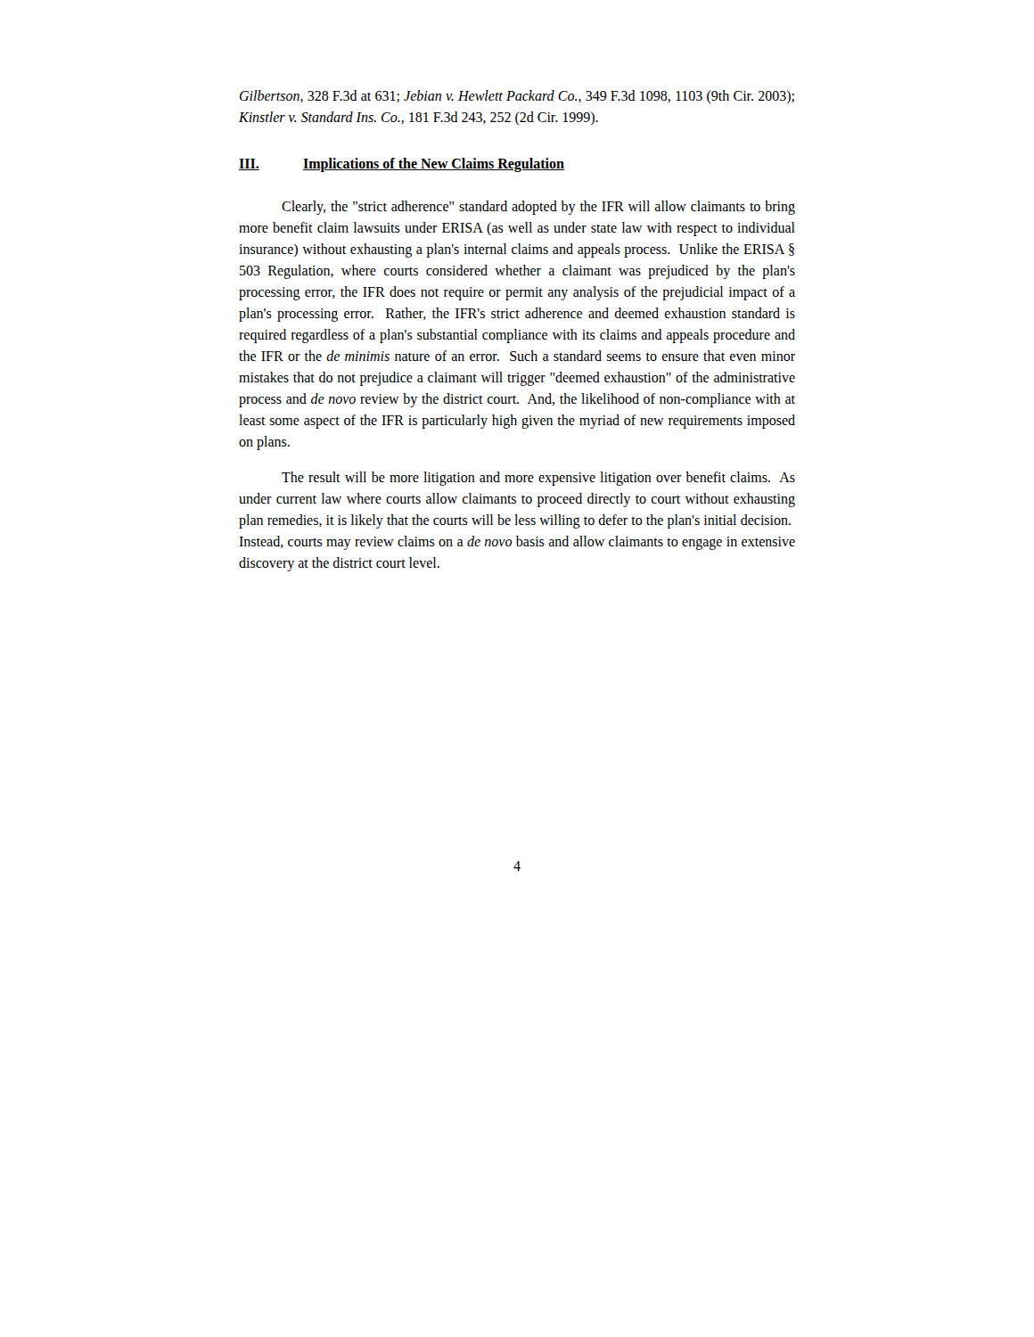Gilbertson, 328 F.3d at 631; Jebian v. Hewlett Packard Co., 349 F.3d 1098, 1103 (9th Cir. 2003); Kinstler v. Standard Ins. Co., 181 F.3d 243, 252 (2d Cir. 1999).
III. Implications of the New Claims Regulation
Clearly, the "strict adherence" standard adopted by the IFR will allow claimants to bring more benefit claim lawsuits under ERISA (as well as under state law with respect to individual insurance) without exhausting a plan's internal claims and appeals process. Unlike the ERISA § 503 Regulation, where courts considered whether a claimant was prejudiced by the plan's processing error, the IFR does not require or permit any analysis of the prejudicial impact of a plan's processing error. Rather, the IFR's strict adherence and deemed exhaustion standard is required regardless of a plan's substantial compliance with its claims and appeals procedure and the IFR or the de minimis nature of an error. Such a standard seems to ensure that even minor mistakes that do not prejudice a claimant will trigger "deemed exhaustion" of the administrative process and de novo review by the district court. And, the likelihood of non-compliance with at least some aspect of the IFR is particularly high given the myriad of new requirements imposed on plans.
The result will be more litigation and more expensive litigation over benefit claims. As under current law where courts allow claimants to proceed directly to court without exhausting plan remedies, it is likely that the courts will be less willing to defer to the plan's initial decision. Instead, courts may review claims on a de novo basis and allow claimants to engage in extensive discovery at the district court level.
4